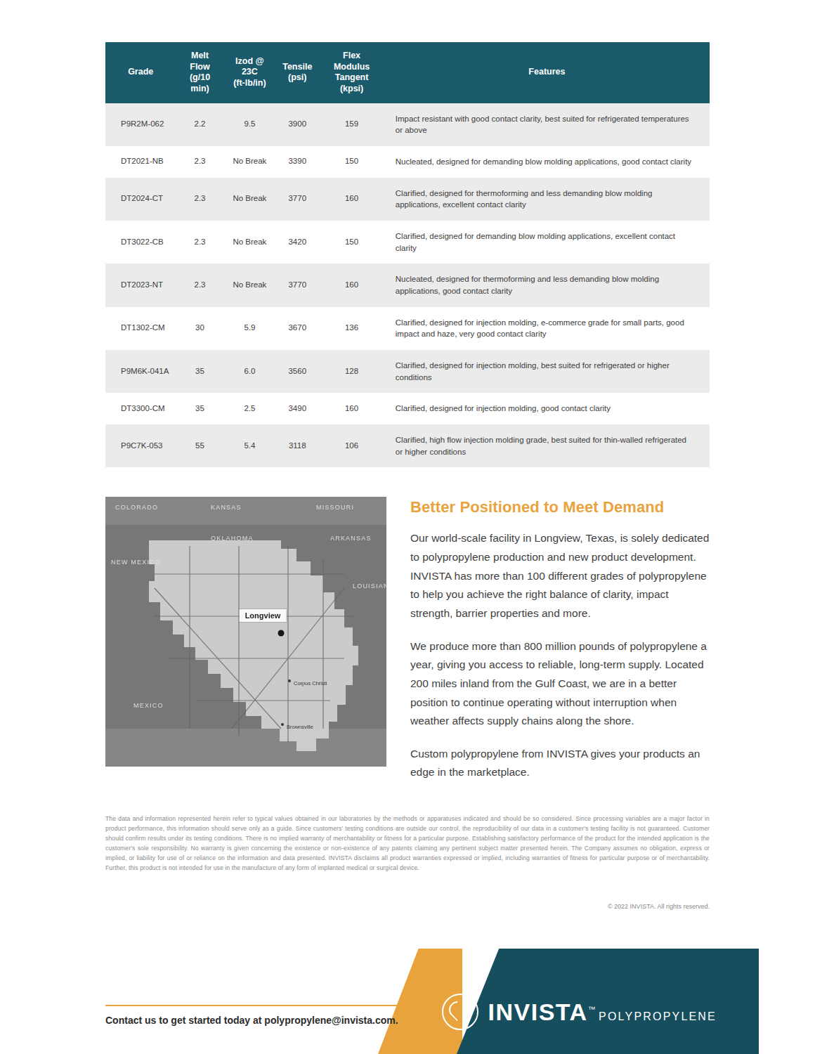| Grade | Melt Flow (g/10 min) | Izod @ 23C (ft-lb/in) | Tensile (psi) | Flex Modulus Tangent (kpsi) | Features |
| --- | --- | --- | --- | --- | --- |
| P9R2M-062 | 2.2 | 9.5 | 3900 | 159 | Impact resistant with good contact clarity, best suited for refrigerated temperatures or above |
| DT2021-NB | 2.3 | No Break | 3390 | 150 | Nucleated, designed for demanding blow molding applications, good contact clarity |
| DT2024-CT | 2.3 | No Break | 3770 | 160 | Clarified, designed for thermoforming and less demanding blow molding applications, excellent contact clarity |
| DT3022-CB | 2.3 | No Break | 3420 | 150 | Clarified, designed for demanding blow molding applications, excellent contact clarity |
| DT2023-NT | 2.3 | No Break | 3770 | 160 | Nucleated, designed for thermoforming and less demanding blow molding applications, good contact clarity |
| DT1302-CM | 30 | 5.9 | 3670 | 136 | Clarified, designed for injection molding, e-commerce grade for small parts, good impact and haze, very good contact clarity |
| P9M6K-041A | 35 | 6.0 | 3560 | 128 | Clarified, designed for injection molding, best suited for refrigerated or higher conditions |
| DT3300-CM | 35 | 2.5 | 3490 | 160 | Clarified, designed for injection molding, good contact clarity |
| P9C7K-053 | 55 | 5.4 | 3118 | 106 | Clarified, high flow injection molding grade, best suited for thin-walled refrigerated or higher conditions |
COLORADO KANSAS MISSOURI NEW MEXICO OKLAHOMA ARKANSAS LOUISIANA MEXICO Corpus Christi Brownsville Longview
Better Positioned to Meet Demand
Our world-scale facility in Longview, Texas, is solely dedicated to polypropylene production and new product development. INVISTA has more than 100 different grades of polypropylene to help you achieve the right balance of clarity, impact strength, barrier properties and more.
We produce more than 800 million pounds of polypropylene a year, giving you access to reliable, long-term supply. Located 200 miles inland from the Gulf Coast, we are in a better position to continue operating without interruption when weather affects supply chains along the shore.
Custom polypropylene from INVISTA gives your products an edge in the marketplace.
The data and information represented herein refer to typical values obtained in our laboratories by the methods or apparatuses indicated and should be so considered. Since processing variables are a major factor in product performance, this information should serve only as a guide. Since customers' testing conditions are outside our control, the reproducibility of our data in a customer's testing facility is not guaranteed. Customer should confirm results under its testing conditions. There is no implied warranty of merchantability or fitness for a particular purpose. Establishing satisfactory performance of the product for the intended application is the customer's sole responsibility. No warranty is given concerning the existence or non-existence of any patents claiming any pertinent subject matter presented herein. The Company assumes no obligation, express or implied, or liability for use of or reliance on the information and data presented. INVISTA disclaims all product warranties expressed or implied, including warranties of fitness for particular purpose or of merchantability. Further, this product is not intended for use in the manufacture of any form of implanted medical or surgical device.
© 2022 INVISTA. All rights reserved.
Contact us to get started today at polypropylene@invista.com.
INVISTA™ POLYPROPYLENE